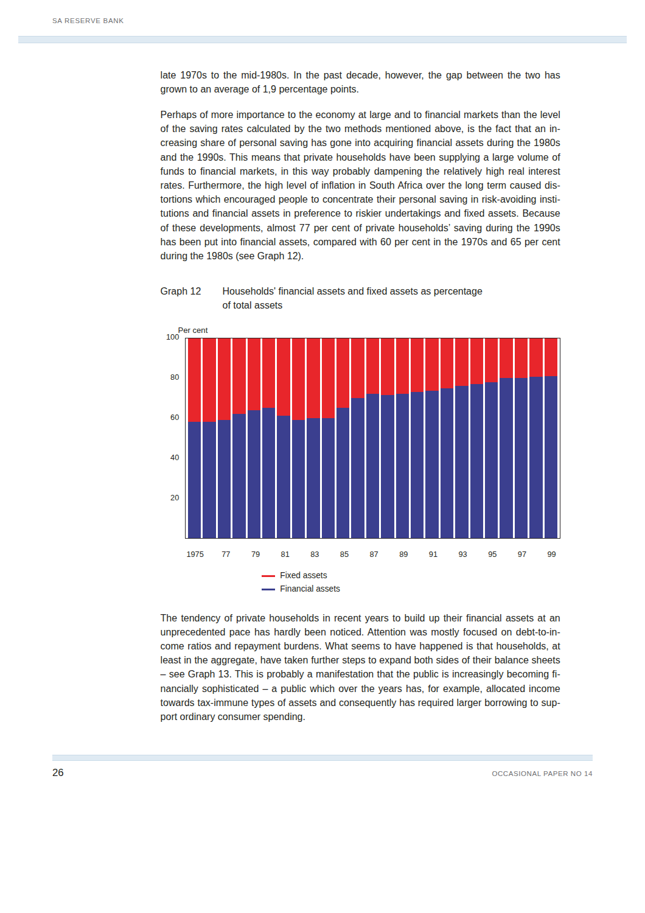SA Reserve Bank
late 1970s to the mid-1980s. In the past decade, however, the gap between the two has grown to an average of 1,9 percentage points.
Perhaps of more importance to the economy at large and to financial markets than the level of the saving rates calculated by the two methods mentioned above, is the fact that an increasing share of personal saving has gone into acquiring financial assets during the 1980s and the 1990s. This means that private households have been supplying a large volume of funds to financial markets, in this way probably dampening the relatively high real interest rates. Furthermore, the high level of inflation in South Africa over the long term caused distortions which encouraged people to concentrate their personal saving in risk-avoiding institutions and financial assets in preference to riskier undertakings and fixed assets. Because of these developments, almost 77 per cent of private households’ saving during the 1990s has been put into financial assets, compared with 60 per cent in the 1970s and 65 per cent during the 1980s (see Graph 12).
Graph 12 Households' financial assets and fixed assets as percentage
of total assets
Per cent
100 80 60 40 20
197576 7778 7980 8182 8384 8586 8788 8990 9192 9394 9596 9798 99
Fixed assets
Financial assets
The tendency of private households in recent years to build up their financial assets at an unprecedented pace has hardly been noticed. Attention was mostly focused on debt-to-income ratios and repayment burdens. What seems to have happened is that households, at least in the aggregate, have taken further steps to expand both sides of their balance sheets – see Graph 13. This is probably a manifestation that the public is increasingly becoming financially sophisticated – a public which over the years has, for example, allocated income towards tax-immune types of assets and consequently has required larger borrowing to support ordinary consumer spending.
26
Occasional Paper No 14